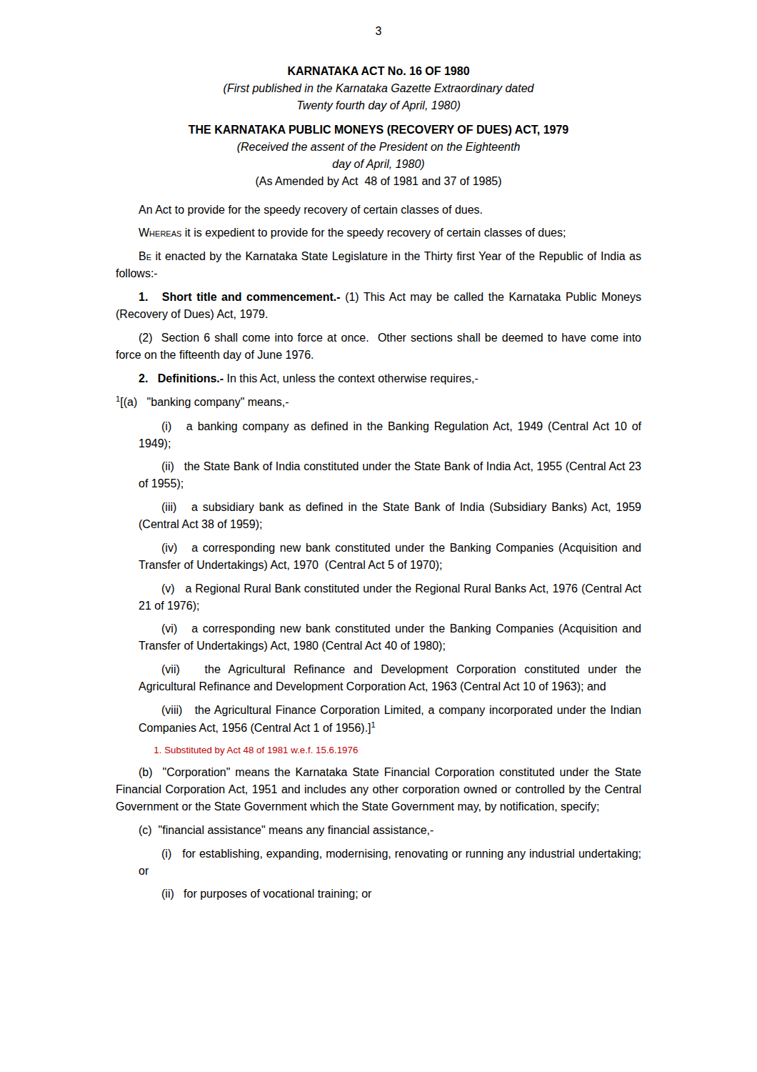3
KARNATAKA ACT No. 16 OF 1980
(First published in the Karnataka Gazette Extraordinary dated
Twenty fourth day of April, 1980)
THE KARNATAKA PUBLIC MONEYS (RECOVERY OF DUES) ACT, 1979
(Received the assent of the President on the Eighteenth
day of April, 1980)
(As Amended by Act 48 of 1981 and 37 of 1985)
An Act to provide for the speedy recovery of certain classes of dues.
Whereas it is expedient to provide for the speedy recovery of certain classes of dues;
Be it enacted by the Karnataka State Legislature in the Thirty first Year of the Republic of India as follows:-
1. Short title and commencement.- (1) This Act may be called the Karnataka Public Moneys (Recovery of Dues) Act, 1979.
(2) Section 6 shall come into force at once. Other sections shall be deemed to have come into force on the fifteenth day of June 1976.
2. Definitions.- In this Act, unless the context otherwise requires,-
1[(a) "banking company" means,-
(i) a banking company as defined in the Banking Regulation Act, 1949 (Central Act 10 of 1949);
(ii) the State Bank of India constituted under the State Bank of India Act, 1955 (Central Act 23 of 1955);
(iii) a subsidiary bank as defined in the State Bank of India (Subsidiary Banks) Act, 1959 (Central Act 38 of 1959);
(iv) a corresponding new bank constituted under the Banking Companies (Acquisition and Transfer of Undertakings) Act, 1970 (Central Act 5 of 1970);
(v) a Regional Rural Bank constituted under the Regional Rural Banks Act, 1976 (Central Act 21 of 1976);
(vi) a corresponding new bank constituted under the Banking Companies (Acquisition and Transfer of Undertakings) Act, 1980 (Central Act 40 of 1980);
(vii) the Agricultural Refinance and Development Corporation constituted under the Agricultural Refinance and Development Corporation Act, 1963 (Central Act 10 of 1963); and
(viii) the Agricultural Finance Corporation Limited, a company incorporated under the Indian Companies Act, 1956 (Central Act 1 of 1956).]1
1. Substituted by Act 48 of 1981 w.e.f. 15.6.1976
(b) "Corporation" means the Karnataka State Financial Corporation constituted under the State Financial Corporation Act, 1951 and includes any other corporation owned or controlled by the Central Government or the State Government which the State Government may, by notification, specify;
(c) "financial assistance" means any financial assistance,-
(i) for establishing, expanding, modernising, renovating or running any industrial undertaking; or
(ii) for purposes of vocational training; or